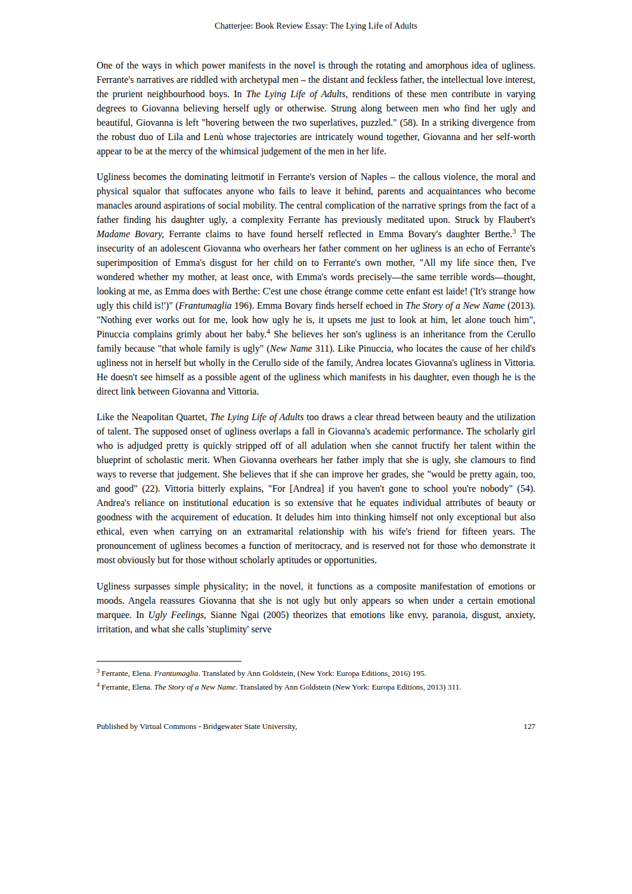Chatterjee: Book Review Essay: The Lying Life of Adults
One of the ways in which power manifests in the novel is through the rotating and amorphous idea of ugliness. Ferrante's narratives are riddled with archetypal men – the distant and feckless father, the intellectual love interest, the prurient neighbourhood boys. In The Lying Life of Adults, renditions of these men contribute in varying degrees to Giovanna believing herself ugly or otherwise. Strung along between men who find her ugly and beautiful, Giovanna is left "hovering between the two superlatives, puzzled." (58). In a striking divergence from the robust duo of Lila and Lenù whose trajectories are intricately wound together, Giovanna and her self-worth appear to be at the mercy of the whimsical judgement of the men in her life.
Ugliness becomes the dominating leitmotif in Ferrante's version of Naples – the callous violence, the moral and physical squalor that suffocates anyone who fails to leave it behind, parents and acquaintances who become manacles around aspirations of social mobility. The central complication of the narrative springs from the fact of a father finding his daughter ugly, a complexity Ferrante has previously meditated upon. Struck by Flaubert's Madame Bovary, Ferrante claims to have found herself reflected in Emma Bovary's daughter Berthe.3 The insecurity of an adolescent Giovanna who overhears her father comment on her ugliness is an echo of Ferrante's superimposition of Emma's disgust for her child on to Ferrante's own mother, "All my life since then, I've wondered whether my mother, at least once, with Emma's words precisely—the same terrible words—thought, looking at me, as Emma does with Berthe: C'est une chose étrange comme cette enfant est laide! ('It's strange how ugly this child is!')" (Frantumaglia 196). Emma Bovary finds herself echoed in The Story of a New Name (2013). "Nothing ever works out for me, look how ugly he is, it upsets me just to look at him, let alone touch him", Pinuccia complains grimly about her baby.4 She believes her son's ugliness is an inheritance from the Cerullo family because "that whole family is ugly" (New Name 311). Like Pinuccia, who locates the cause of her child's ugliness not in herself but wholly in the Cerullo side of the family, Andrea locates Giovanna's ugliness in Vittoria. He doesn't see himself as a possible agent of the ugliness which manifests in his daughter, even though he is the direct link between Giovanna and Vittoria.
Like the Neapolitan Quartet, The Lying Life of Adults too draws a clear thread between beauty and the utilization of talent. The supposed onset of ugliness overlaps a fall in Giovanna's academic performance. The scholarly girl who is adjudged pretty is quickly stripped off of all adulation when she cannot fructify her talent within the blueprint of scholastic merit. When Giovanna overhears her father imply that she is ugly, she clamours to find ways to reverse that judgement. She believes that if she can improve her grades, she "would be pretty again, too, and good" (22). Vittoria bitterly explains, "For [Andrea] if you haven't gone to school you're nobody" (54). Andrea's reliance on institutional education is so extensive that he equates individual attributes of beauty or goodness with the acquirement of education. It deludes him into thinking himself not only exceptional but also ethical, even when carrying on an extramarital relationship with his wife's friend for fifteen years. The pronouncement of ugliness becomes a function of meritocracy, and is reserved not for those who demonstrate it most obviously but for those without scholarly aptitudes or opportunities.
Ugliness surpasses simple physicality; in the novel, it functions as a composite manifestation of emotions or moods. Angela reassures Giovanna that she is not ugly but only appears so when under a certain emotional marquee. In Ugly Feelings, Sianne Ngai (2005) theorizes that emotions like envy, paranoia, disgust, anxiety, irritation, and what she calls 'stuplimity' serve
3 Ferrante, Elena. Frantumaglia. Translated by Ann Goldstein, (New York: Europa Editions, 2016) 195.
4 Ferrante, Elena. The Story of a New Name. Translated by Ann Goldstein (New York: Europa Editions, 2013) 311.
Published by Virtual Commons - Bridgewater State University, 127